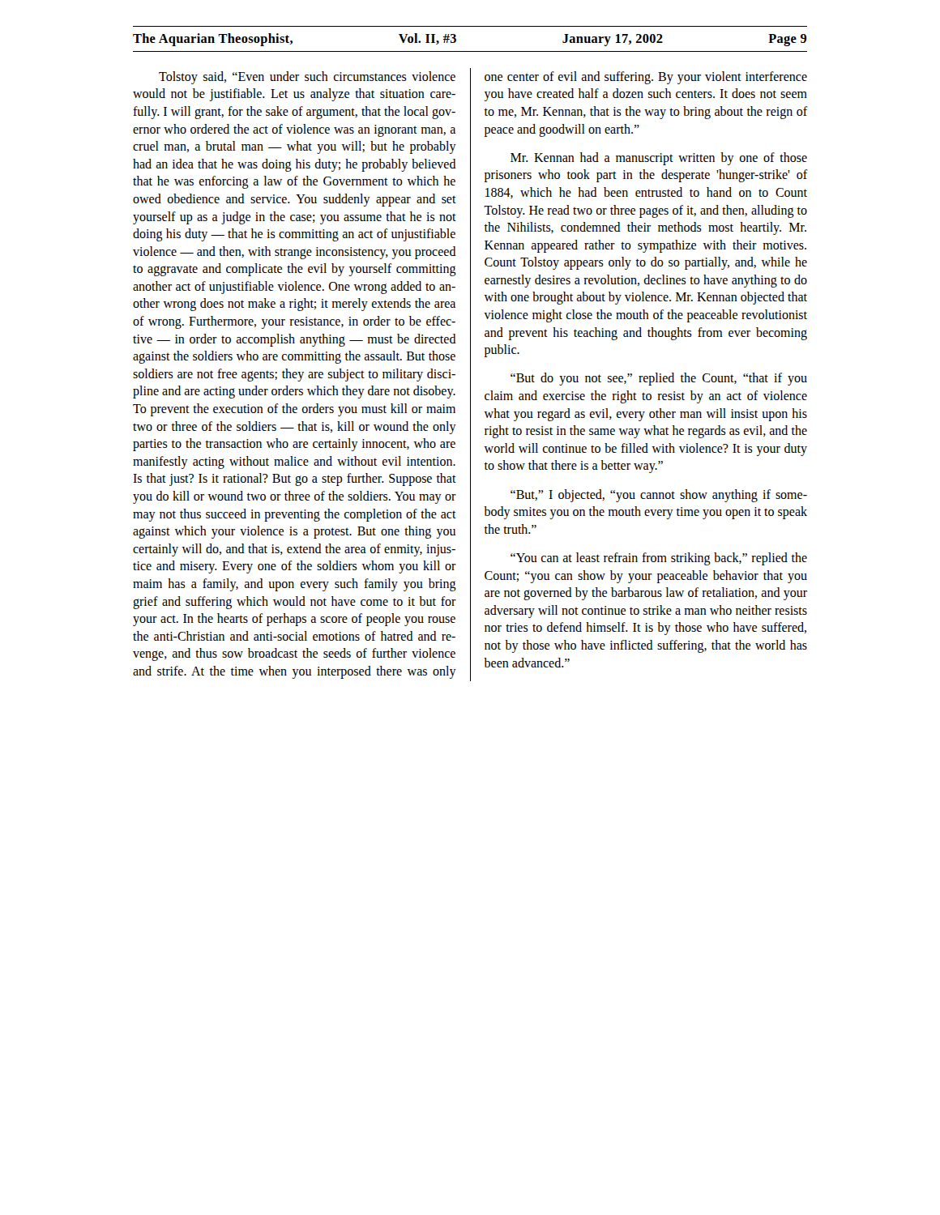The Aquarian Theosophist, Vol. II, #3 January 17, 2002 Page 9
Tolstoy said, “Even under such circumstances violence would not be justifiable. Let us analyze that situation carefully. I will grant, for the sake of argument, that the local governor who ordered the act of violence was an ignorant man, a cruel man, a brutal man — what you will; but he probably had an idea that he was doing his duty; he probably believed that he was enforcing a law of the Government to which he owed obedience and service. You suddenly appear and set yourself up as a judge in the case; you assume that he is not doing his duty — that he is committing an act of unjustifiable violence — and then, with strange inconsistency, you proceed to aggravate and complicate the evil by yourself committing another act of unjustifiable violence. One wrong added to another wrong does not make a right; it merely extends the area of wrong. Furthermore, your resistance, in order to be effective — in order to accomplish anything — must be directed against the soldiers who are committing the assault. But those soldiers are not free agents; they are subject to military discipline and are acting under orders which they dare not disobey. To prevent the execution of the orders you must kill or maim two or three of the soldiers — that is, kill or wound the only parties to the transaction who are certainly innocent, who are manifestly acting without malice and without evil intention. Is that just? Is it rational? But go a step further. Suppose that you do kill or wound two or three of the soldiers. You may or may not thus succeed in preventing the completion of the act against which your violence is a protest. But one thing you certainly will do, and that is, extend the area of enmity, injustice and misery. Every one of the soldiers whom you kill or maim has a family, and upon every such family you bring grief and suffering which would not have come to it but for your act. In the hearts of perhaps a score of people you rouse the anti-Christian and anti-social emotions of hatred and revenge, and thus sow broadcast the seeds of further violence and strife. At the time when you interposed there was only one center of evil and suffering. By your violent interference you have created half a dozen such centers. It does not seem to me, Mr. Kennan, that is the way to bring about the reign of peace and goodwill on earth.”
Mr. Kennan had a manuscript written by one of those prisoners who took part in the desperate 'hunger-strike' of 1884, which he had been entrusted to hand on to Count Tolstoy. He read two or three pages of it, and then, alluding to the Nihilists, condemned their methods most heartily. Mr. Kennan appeared rather to sympathize with their motives. Count Tolstoy appears only to do so partially, and, while he earnestly desires a revolution, declines to have anything to do with one brought about by violence. Mr. Kennan objected that violence might close the mouth of the peaceable revolutionist and prevent his teaching and thoughts from ever becoming public.
“But do you not see,” replied the Count, “that if you claim and exercise the right to resist by an act of violence what you regard as evil, every other man will insist upon his right to resist in the same way what he regards as evil, and the world will continue to be filled with violence? It is your duty to show that there is a better way.”
“But,” I objected, “you cannot show anything if somebody smites you on the mouth every time you open it to speak the truth.”
“You can at least refrain from striking back,” replied the Count; “you can show by your peaceable behavior that you are not governed by the barbarous law of retaliation, and your adversary will not continue to strike a man who neither resists nor tries to defend himself. It is by those who have suffered, not by those who have inflicted suffering, that the world has been advanced.”